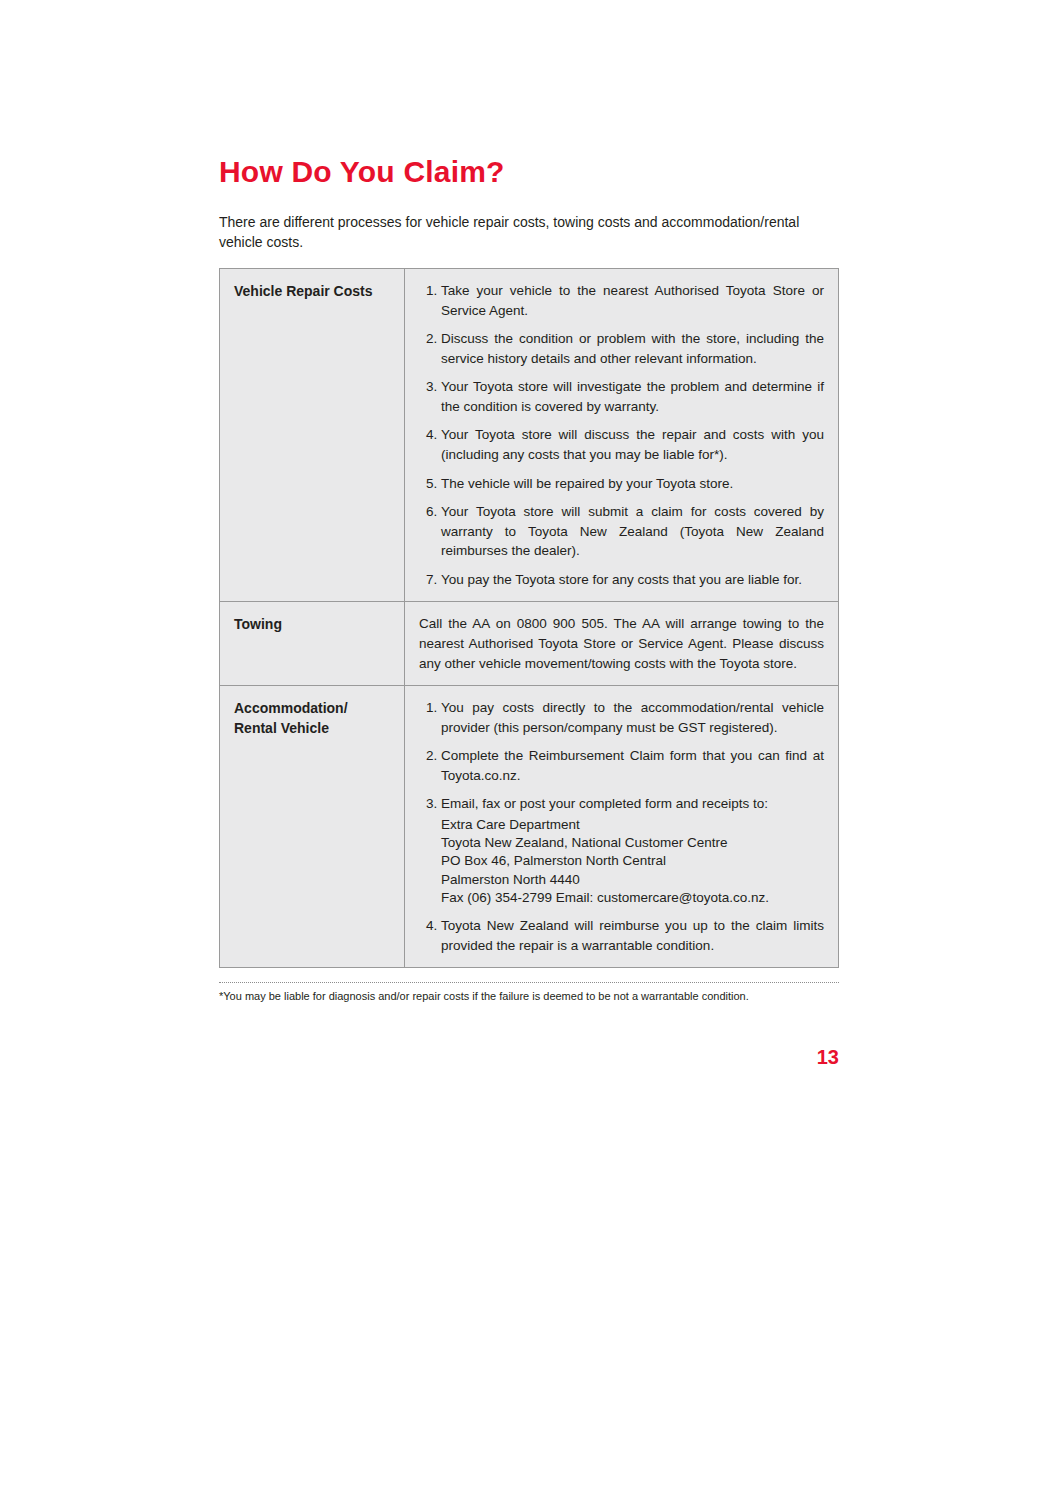How Do You Claim?
There are different processes for vehicle repair costs, towing costs and accommodation/rental vehicle costs.
| Vehicle Repair Costs | Take your vehicle to the nearest Authorised Toyota Store or Service Agent. Discuss the condition or problem with the store, including the service history details and other relevant information. Your Toyota store will investigate the problem and determine if the condition is covered by warranty. Your Toyota store will discuss the repair and costs with you (including any costs that you may be liable for*). The vehicle will be repaired by your Toyota store. Your Toyota store will submit a claim for costs covered by warranty to Toyota New Zealand (Toyota New Zealand reimburses the dealer). You pay the Toyota store for any costs that you are liable for. |
| Towing | Call the AA on 0800 900 505. The AA will arrange towing to the nearest Authorised Toyota Store or Service Agent. Please discuss any other vehicle movement/towing costs with the Toyota store. |
| Accommodation/ Rental Vehicle | You pay costs directly to the accommodation/rental vehicle provider (this person/company must be GST registered). Complete the Reimbursement Claim form that you can find at Toyota.co.nz. Email, fax or post your completed form and receipts to: Extra Care Department Toyota New Zealand, National Customer Centre PO Box 46, Palmerston North Central Palmerston North 4440 Fax (06) 354-2799 Email: customercare@toyota.co.nz. Toyota New Zealand will reimburse you up to the claim limits provided the repair is a warrantable condition. |
*You may be liable for diagnosis and/or repair costs if the failure is deemed to be not a warrantable condition.
13